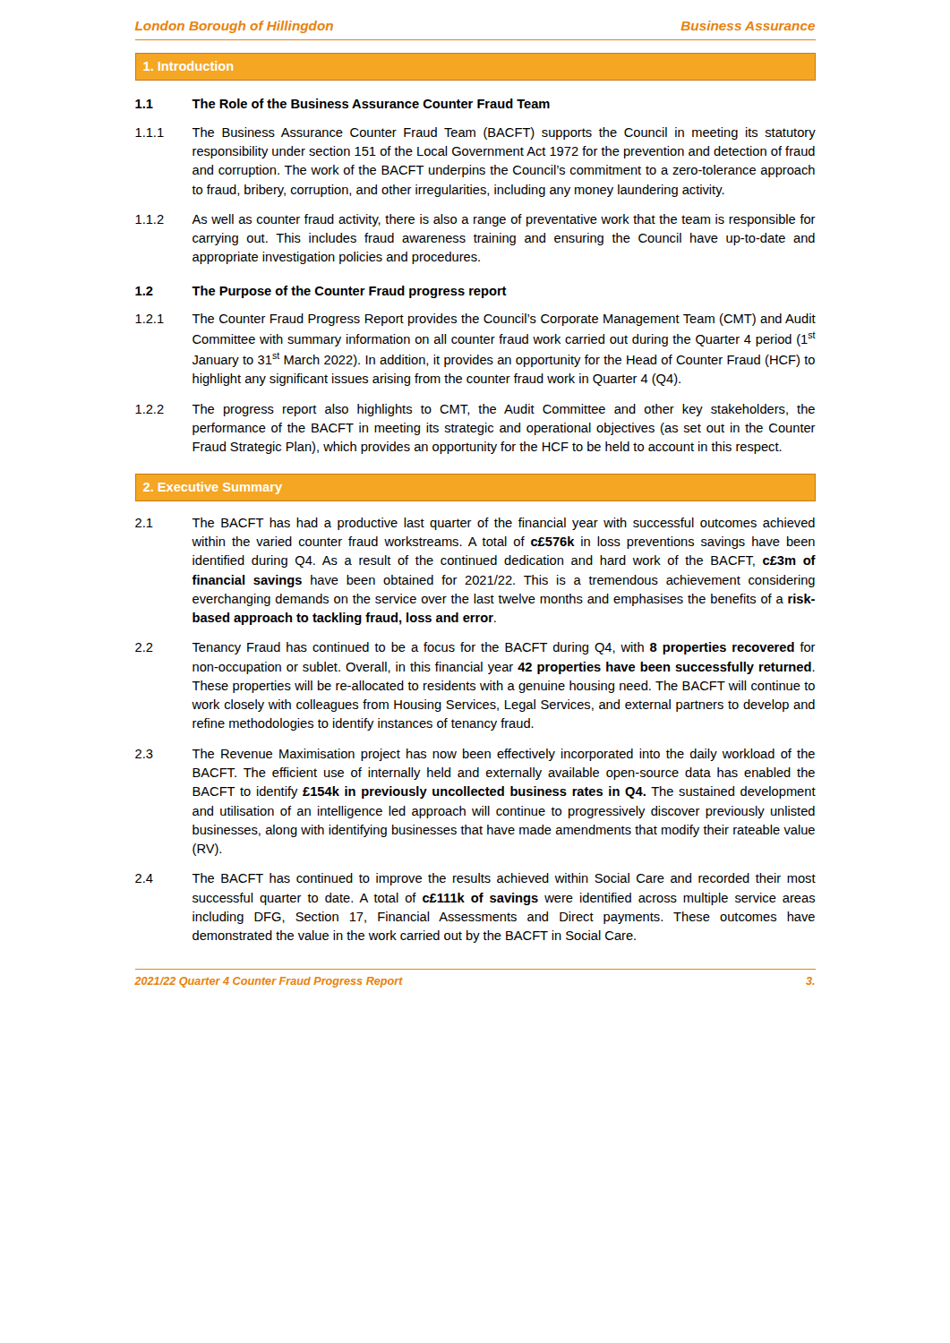London Borough of Hillingdon Business Assurance
1. Introduction
1.1 The Role of the Business Assurance Counter Fraud Team
1.1.1 The Business Assurance Counter Fraud Team (BACFT) supports the Council in meeting its statutory responsibility under section 151 of the Local Government Act 1972 for the prevention and detection of fraud and corruption. The work of the BACFT underpins the Council’s commitment to a zero-tolerance approach to fraud, bribery, corruption, and other irregularities, including any money laundering activity.
1.1.2 As well as counter fraud activity, there is also a range of preventative work that the team is responsible for carrying out. This includes fraud awareness training and ensuring the Council have up-to-date and appropriate investigation policies and procedures.
1.2 The Purpose of the Counter Fraud progress report
1.2.1 The Counter Fraud Progress Report provides the Council’s Corporate Management Team (CMT) and Audit Committee with summary information on all counter fraud work carried out during the Quarter 4 period (1st January to 31st March 2022). In addition, it provides an opportunity for the Head of Counter Fraud (HCF) to highlight any significant issues arising from the counter fraud work in Quarter 4 (Q4).
1.2.2 The progress report also highlights to CMT, the Audit Committee and other key stakeholders, the performance of the BACFT in meeting its strategic and operational objectives (as set out in the Counter Fraud Strategic Plan), which provides an opportunity for the HCF to be held to account in this respect.
2. Executive Summary
2.1 The BACFT has had a productive last quarter of the financial year with successful outcomes achieved within the varied counter fraud workstreams. A total of c£576k in loss preventions savings have been identified during Q4. As a result of the continued dedication and hard work of the BACFT, c£3m of financial savings have been obtained for 2021/22. This is a tremendous achievement considering everchanging demands on the service over the last twelve months and emphasises the benefits of a risk-based approach to tackling fraud, loss and error.
2.2 Tenancy Fraud has continued to be a focus for the BACFT during Q4, with 8 properties recovered for non-occupation or sublet. Overall, in this financial year 42 properties have been successfully returned. These properties will be re-allocated to residents with a genuine housing need. The BACFT will continue to work closely with colleagues from Housing Services, Legal Services, and external partners to develop and refine methodologies to identify instances of tenancy fraud.
2.3 The Revenue Maximisation project has now been effectively incorporated into the daily workload of the BACFT. The efficient use of internally held and externally available open-source data has enabled the BACFT to identify £154k in previously uncollected business rates in Q4. The sustained development and utilisation of an intelligence led approach will continue to progressively discover previously unlisted businesses, along with identifying businesses that have made amendments that modify their rateable value (RV).
2.4 The BACFT has continued to improve the results achieved within Social Care and recorded their most successful quarter to date. A total of c£111k of savings were identified across multiple service areas including DFG, Section 17, Financial Assessments and Direct payments. These outcomes have demonstrated the value in the work carried out by the BACFT in Social Care.
2021/22 Quarter 4 Counter Fraud Progress Report 3.